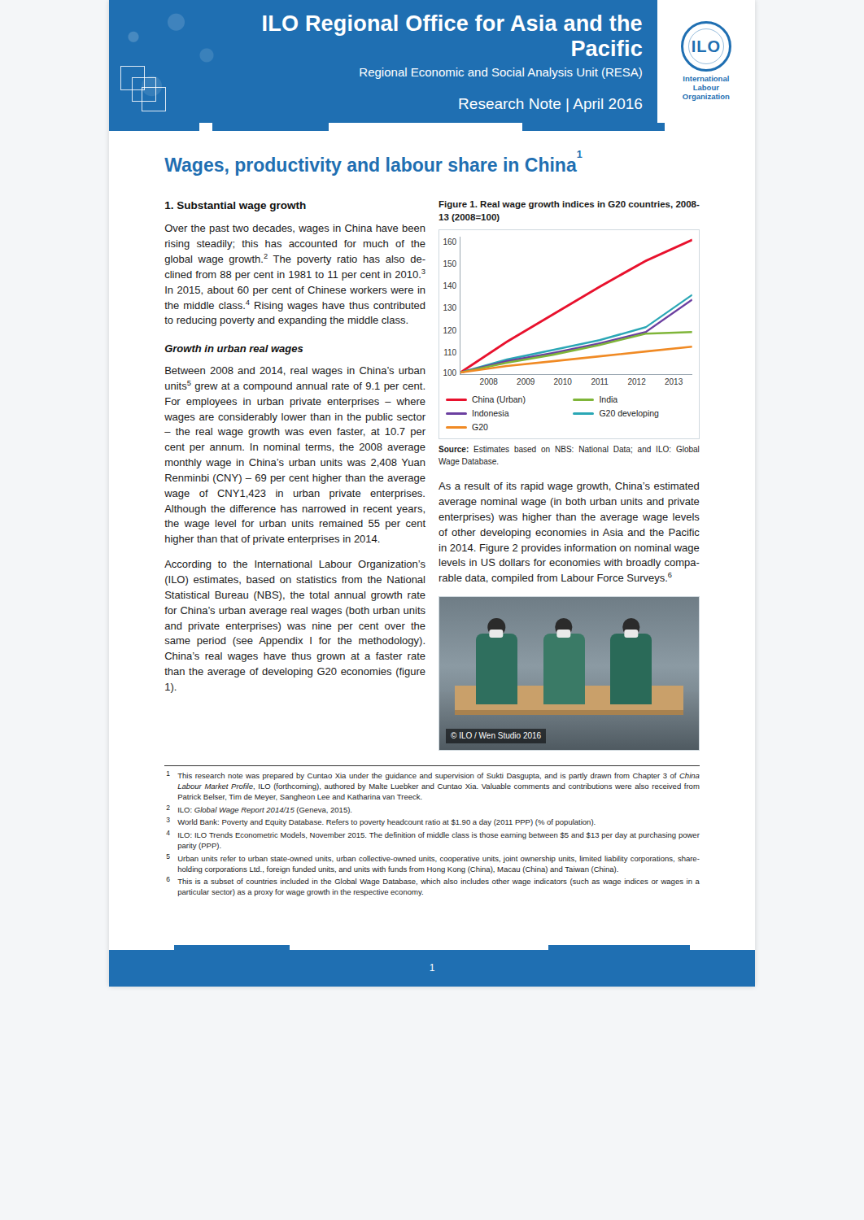ILO Regional Office for Asia and the Pacific
Regional Economic and Social Analysis Unit (RESA)
Research Note | April 2016
ILO
International
Labour
Organization
Wages, productivity and labour share in China1
1. Substantial wage growth
Over the past two decades, wages in China have been rising steadily; this has accounted for much of the global wage growth.2 The poverty ratio has also declined from 88 per cent in 1981 to 11 per cent in 2010.3 In 2015, about 60 per cent of Chinese workers were in the middle class.4 Rising wages have thus contributed to reducing poverty and expanding the middle class.
Growth in urban real wages
Between 2008 and 2014, real wages in China’s urban units5 grew at a compound annual rate of 9.1 per cent. For employees in urban private enterprises – where wages are considerably lower than in the public sector – the real wage growth was even faster, at 10.7 per cent per annum. In nominal terms, the 2008 average monthly wage in China’s urban units was 2,408 Yuan Renminbi (CNY) – 69 per cent higher than the average wage of CNY1,423 in urban private enterprises. Although the difference has narrowed in recent years, the wage level for urban units remained 55 per cent higher than that of private enterprises in 2014.
According to the International Labour Organization’s (ILO) estimates, based on statistics from the National Statistical Bureau (NBS), the total annual growth rate for China’s urban average real wages (both urban units and private enterprises) was nine per cent over the same period (see Appendix I for the methodology). China’s real wages have thus grown at a faster rate than the average of developing G20 economies (figure 1).
Figure 1. Real wage growth indices in G20 countries, 2008-13 (2008=100)
160 150 140 130 120 110 100
200820092010201120122013
China (Urban)
India
Indonesia
G20 developing
G20
Source: Estimates based on NBS: National Data; and ILO: Global Wage Database.
As a result of its rapid wage growth, China’s estimated average nominal wage (in both urban units and private enterprises) was higher than the average wage levels of other developing economies in Asia and the Pacific in 2014. Figure 2 provides information on nominal wage levels in US dollars for economies with broadly comparable data, compiled from Labour Force Surveys.6
© ILO / Wen Studio 2016
1 This research note was prepared by Cuntao Xia under the guidance and supervision of Sukti Dasgupta, and is partly drawn from Chapter 3 of China Labour Market Profile, ILO (forthcoming), authored by Malte Luebker and Cuntao Xia. Valuable comments and contributions were also received from Patrick Belser, Tim de Meyer, Sangheon Lee and Katharina van Treeck.
2 ILO: Global Wage Report 2014/15 (Geneva, 2015).
3 World Bank: Poverty and Equity Database. Refers to poverty headcount ratio at $1.90 a day (2011 PPP) (% of population).
4 ILO: ILO Trends Econometric Models, November 2015. The definition of middle class is those earning between $5 and $13 per day at purchasing power parity (PPP).
5 Urban units refer to urban state-owned units, urban collective-owned units, cooperative units, joint ownership units, limited liability corporations, share-holding corporations Ltd., foreign funded units, and units with funds from Hong Kong (China), Macau (China) and Taiwan (China).
6 This is a subset of countries included in the Global Wage Database, which also includes other wage indicators (such as wage indices or wages in a particular sector) as a proxy for wage growth in the respective economy.
1